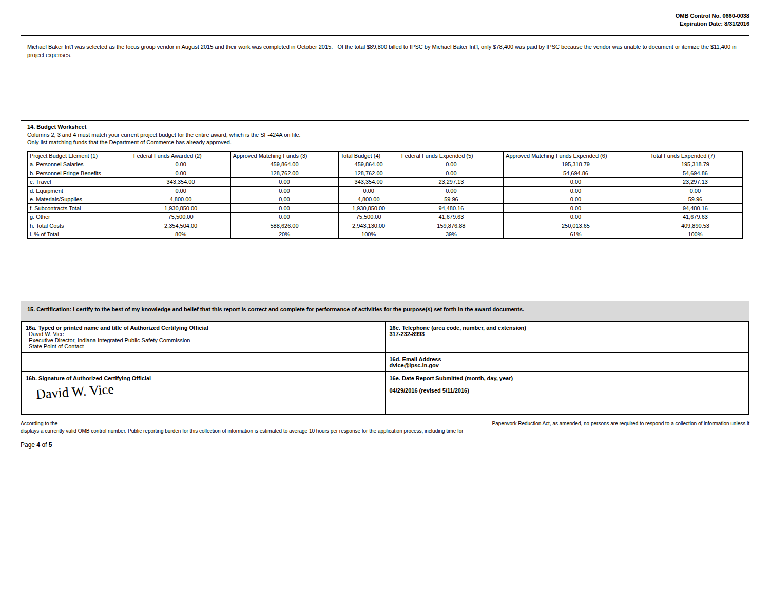OMB Control No. 0660-0038
Expiration Date: 8/31/2016
Michael Baker Int'l was selected as the focus group vendor in August 2015 and their work was completed in October 2015. Of the total $89,800 billed to IPSC by Michael Baker Int'l, only $78,400 was paid by IPSC because the vendor was unable to document or itemize the $11,400 in project expenses.
14. Budget Worksheet
Columns 2, 3 and 4 must match your current project budget for the entire award, which is the SF-424A on file.
Only list matching funds that the Department of Commerce has already approved.
| Project Budget Element (1) | Federal Funds Awarded (2) | Approved Matching Funds (3) | Total Budget (4) | Federal Funds Expended (5) | Approved Matching Funds Expended (6) | Total Funds Expended (7) |
| --- | --- | --- | --- | --- | --- | --- |
| a. Personnel Salaries | 0.00 | 459,864.00 | 459,864.00 | 0.00 | 195,318.79 | 195,318.79 |
| b. Personnel Fringe Benefits | 0.00 | 128,762.00 | 128,762.00 | 0.00 | 54,694.86 | 54,694.86 |
| c. Travel | 343,354.00 | 0.00 | 343,354.00 | 23,297.13 | 0.00 | 23,297.13 |
| d. Equipment | 0.00 | 0.00 | 0.00 | 0.00 | 0.00 | 0.00 |
| e. Materials/Supplies | 4,800.00 | 0,00 | 4,800.00 | 59.96 | 0.00 | 59.96 |
| f. Subcontracts Total | 1,930,850.00 | 0.00 | 1,930,850.00 | 94,480.16 | 0.00 | 94,480.16 |
| g. Other | 75,500.00 | 0.00 | 75,500.00 | 41,679.63 | 0.00 | 41,679.63 |
| h. Total Costs | 2,354,504.00 | 588,626.00 | 2,943,130.00 | 159,876.88 | 250,013.65 | 409,890.53 |
| i. % of Total | 80% | 20% | 100% | 39% | 61% | 100% |
15. Certification: I certify to the best of my knowledge and belief that this report is correct and complete for performance of activities for the purpose(s) set forth in the award documents.
| 16a. Typed or printed name and title of Authorized Certifying Official David W. Vice Executive Director, Indiana Integrated Public Safety Commission State Point of Contact | 16c. Telephone (area code, number, and extension) 317-232-8993 |
| | 16d. Email Address dvice@ipsc.in.gov |
| 16b. Signature of Authorized Certifying Official David W. Vice | 16e. Date Report Submitted (month, day, year) 04/29/2016 (revised 5/11/2016) |
According to the Paperwork Reduction Act, as amended, no persons are required to respond to a collection of information unless it
displays a currently valid OMB control number. Public reporting burden for this collection of information is estimated to average 10 hours per response for the application process, including time for
Page 4 of 5